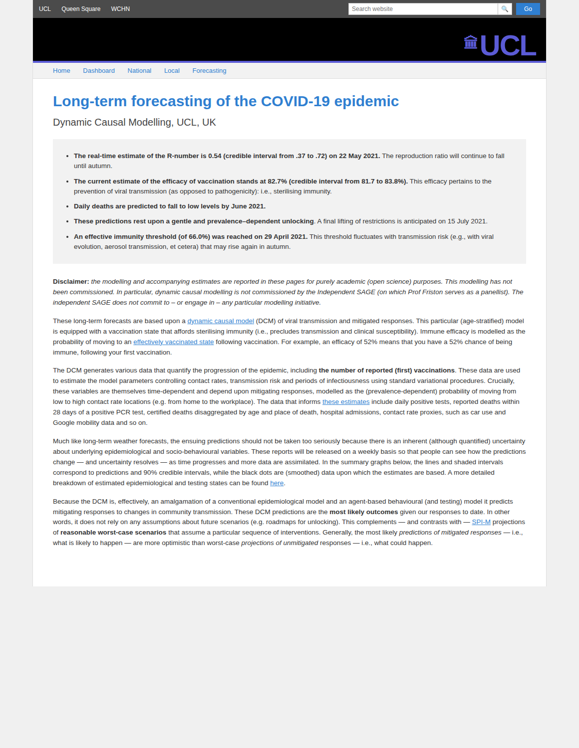UCL Queen Square WCHN 🔍 Go
🏛UCL
Home Dashboard National Local Forecasting
Long-term forecasting of the COVID-19 epidemic
Dynamic Causal Modelling, UCL, UK
The real-time estimate of the R-number is 0.54 (credible interval from .37 to .72) on 22 May 2021. The reproduction ratio will continue to fall until autumn.
The current estimate of the efficacy of vaccination stands at 82.7% (credible interval from 81.7 to 83.8%). This efficacy pertains to the prevention of viral transmission (as opposed to pathogenicity): i.e., sterilising immunity.
Daily deaths are predicted to fall to low levels by June 2021.
These predictions rest upon a gentle and prevalence–dependent unlocking. A final lifting of restrictions is anticipated on 15 July 2021.
An effective immunity threshold (of 66.0%) was reached on 29 April 2021. This threshold fluctuates with transmission risk (e.g., with viral evolution, aerosol transmission, et cetera) that may rise again in autumn.
Disclaimer: the modelling and accompanying estimates are reported in these pages for purely academic (open science) purposes. This modelling has not been commissioned. In particular, dynamic causal modelling is not commissioned by the Independent SAGE (on which Prof Friston serves as a panellist). The independent SAGE does not commit to – or engage in – any particular modelling initiative.
These long-term forecasts are based upon a dynamic causal model (DCM) of viral transmission and mitigated responses. This particular (age-stratified) model is equipped with a vaccination state that affords sterilising immunity (i.e., precludes transmission and clinical susceptibility). Immune efficacy is modelled as the probability of moving to an effectively vaccinated state following vaccination. For example, an efficacy of 52% means that you have a 52% chance of being immune, following your first vaccination.
The DCM generates various data that quantify the progression of the epidemic, including the number of reported (first) vaccinations. These data are used to estimate the model parameters controlling contact rates, transmission risk and periods of infectiousness using standard variational procedures. Crucially, these variables are themselves time-dependent and depend upon mitigating responses, modelled as the (prevalence-dependent) probability of moving from low to high contact rate locations (e.g. from home to the workplace). The data that informs these estimates include daily positive tests, reported deaths within 28 days of a positive PCR test, certified deaths disaggregated by age and place of death, hospital admissions, contact rate proxies, such as car use and Google mobility data and so on.
Much like long-term weather forecasts, the ensuing predictions should not be taken too seriously because there is an inherent (although quantified) uncertainty about underlying epidemiological and socio-behavioural variables. These reports will be released on a weekly basis so that people can see how the predictions change — and uncertainty resolves — as time progresses and more data are assimilated. In the summary graphs below, the lines and shaded intervals correspond to predictions and 90% credible intervals, while the black dots are (smoothed) data upon which the estimates are based. A more detailed breakdown of estimated epidemiological and testing states can be found here.
Because the DCM is, effectively, an amalgamation of a conventional epidemiological model and an agent-based behavioural (and testing) model it predicts mitigating responses to changes in community transmission. These DCM predictions are the most likely outcomes given our responses to date. In other words, it does not rely on any assumptions about future scenarios (e.g. roadmaps for unlocking). This complements — and contrasts with — SPI-M projections of reasonable worst-case scenarios that assume a particular sequence of interventions. Generally, the most likely predictions of mitigated responses — i.e., what is likely to happen — are more optimistic than worst-case projections of unmitigated responses — i.e., what could happen.